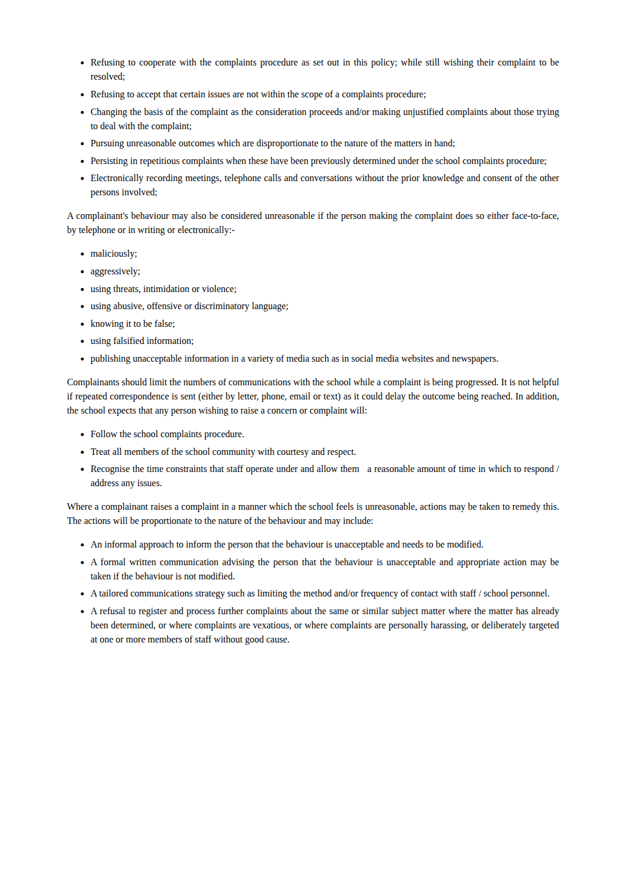Refusing to cooperate with the complaints procedure as set out in this policy; while still wishing their complaint to be resolved;
Refusing to accept that certain issues are not within the scope of a complaints procedure;
Changing the basis of the complaint as the consideration proceeds and/or making unjustified complaints about those trying to deal with the complaint;
Pursuing unreasonable outcomes which are disproportionate to the nature of the matters in hand;
Persisting in repetitious complaints when these have been previously determined under the school complaints procedure;
Electronically recording meetings, telephone calls and conversations without the prior knowledge and consent of the other persons involved;
A complainant's behaviour may also be considered unreasonable if the person making the complaint does so either face-to-face, by telephone or in writing or electronically:-
maliciously;
aggressively;
using threats, intimidation or violence;
using abusive, offensive or discriminatory language;
knowing it to be false;
using falsified information;
publishing unacceptable information in a variety of media such as in social media websites and newspapers.
Complainants should limit the numbers of communications with the school while a complaint is being progressed. It is not helpful if repeated correspondence is sent (either by letter, phone, email or text) as it could delay the outcome being reached. In addition, the school expects that any person wishing to raise a concern or complaint will:
Follow the school complaints procedure.
Treat all members of the school community with courtesy and respect.
Recognise the time constraints that staff operate under and allow them a reasonable amount of time in which to respond / address any issues.
Where a complainant raises a complaint in a manner which the school feels is unreasonable, actions may be taken to remedy this. The actions will be proportionate to the nature of the behaviour and may include:
An informal approach to inform the person that the behaviour is unacceptable and needs to be modified.
A formal written communication advising the person that the behaviour is unacceptable and appropriate action may be taken if the behaviour is not modified.
A tailored communications strategy such as limiting the method and/or frequency of contact with staff / school personnel.
A refusal to register and process further complaints about the same or similar subject matter where the matter has already been determined, or where complaints are vexatious, or where complaints are personally harassing, or deliberately targeted at one or more members of staff without good cause.